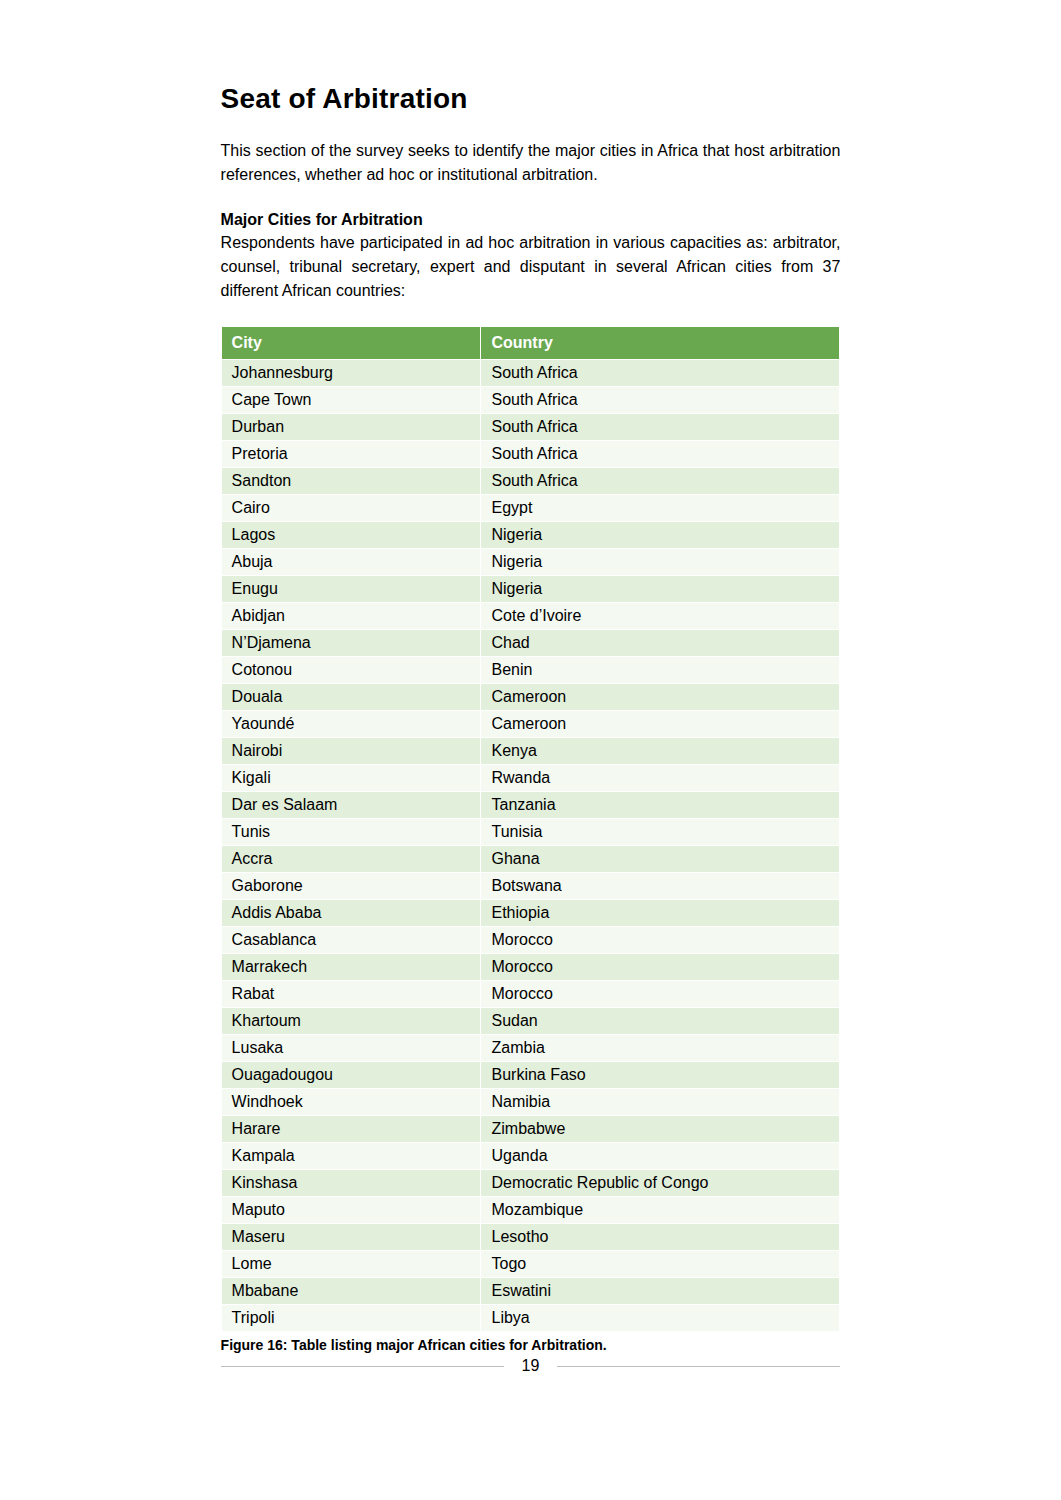Seat of Arbitration
This section of the survey seeks to identify the major cities in Africa that host arbitration references, whether ad hoc or institutional arbitration.
Major Cities for Arbitration
Respondents have participated in ad hoc arbitration in various capacities as: arbitrator, counsel, tribunal secretary, expert and disputant in several African cities from 37 different African countries:
| City | Country |
| --- | --- |
| Johannesburg | South Africa |
| Cape Town | South Africa |
| Durban | South Africa |
| Pretoria | South Africa |
| Sandton | South Africa |
| Cairo | Egypt |
| Lagos | Nigeria |
| Abuja | Nigeria |
| Enugu | Nigeria |
| Abidjan | Cote d’Ivoire |
| N’Djamena | Chad |
| Cotonou | Benin |
| Douala | Cameroon |
| Yaoundé | Cameroon |
| Nairobi | Kenya |
| Kigali | Rwanda |
| Dar es Salaam | Tanzania |
| Tunis | Tunisia |
| Accra | Ghana |
| Gaborone | Botswana |
| Addis Ababa | Ethiopia |
| Casablanca | Morocco |
| Marrakech | Morocco |
| Rabat | Morocco |
| Khartoum | Sudan |
| Lusaka | Zambia |
| Ouagadougou | Burkina Faso |
| Windhoek | Namibia |
| Harare | Zimbabwe |
| Kampala | Uganda |
| Kinshasa | Democratic Republic of Congo |
| Maputo | Mozambique |
| Maseru | Lesotho |
| Lome | Togo |
| Mbabane | Eswatini |
| Tripoli | Libya |
Figure 16: Table listing major African cities for Arbitration.
19